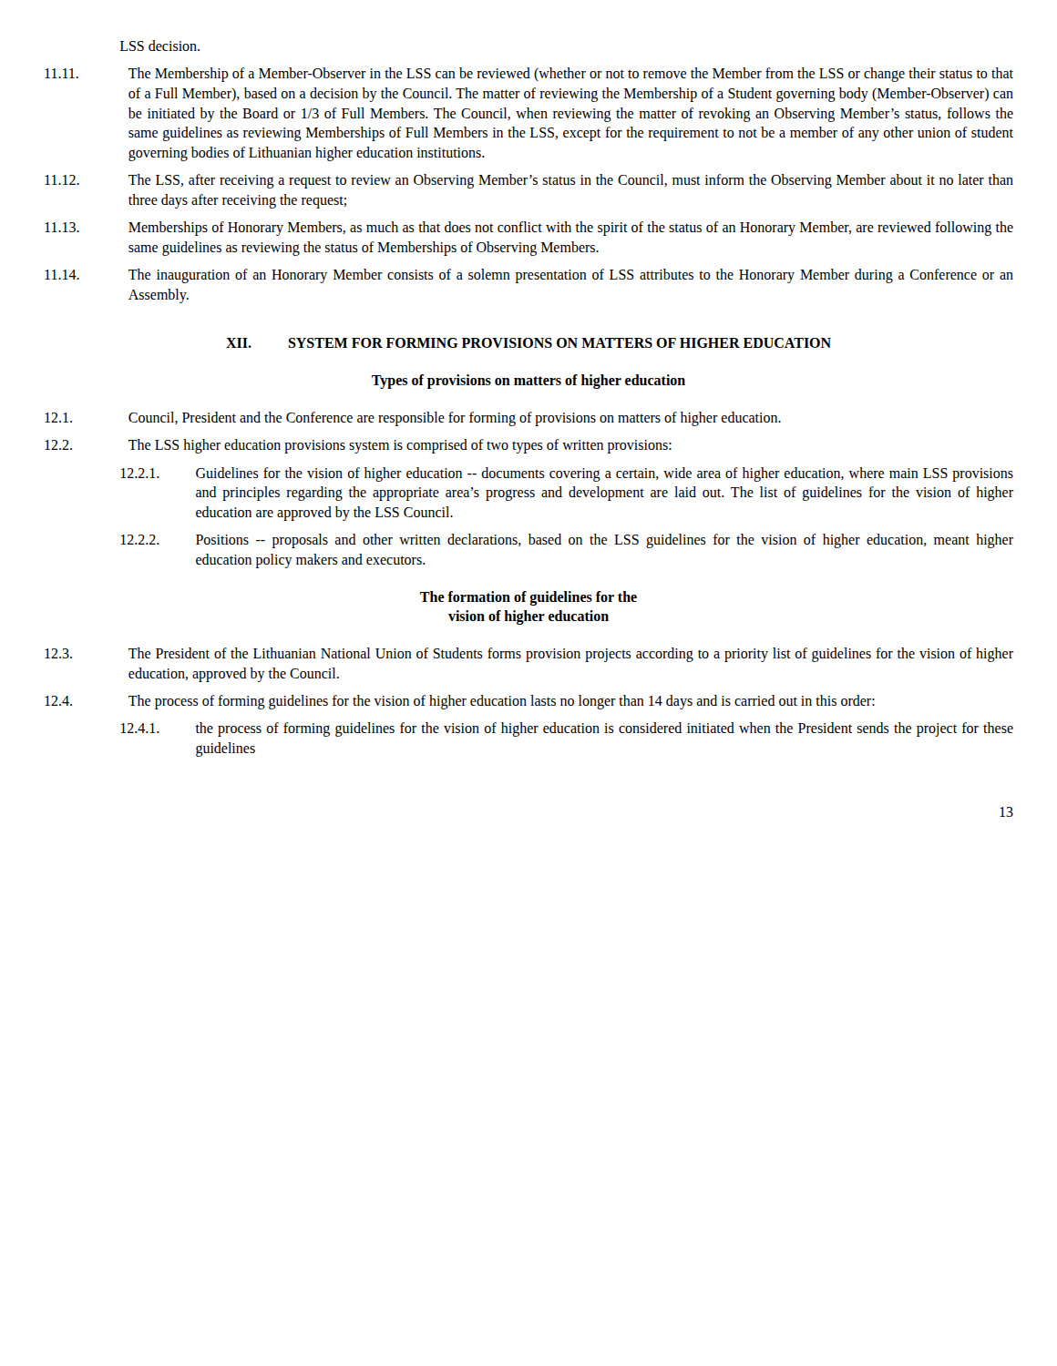LSS decision.
11.11.
The Membership of a Member-Observer in the LSS can be reviewed (whether or not to remove the Member from the LSS or change their status to that of a Full Member), based on a decision by the Council. The matter of reviewing the Membership of a Student governing body (Member-Observer) can be initiated by the Board or 1/3 of Full Members. The Council, when reviewing the matter of revoking an Observing Member’s status, follows the same guidelines as reviewing Memberships of Full Members in the LSS, except for the requirement to not be a member of any other union of student governing bodies of Lithuanian higher education institutions.
11.12.
The LSS, after receiving a request to review an Observing Member’s status in the Council, must inform the Observing Member about it no later than three days after receiving the request;
11.13.
Memberships of Honorary Members, as much as that does not conflict with the spirit of the status of an Honorary Member, are reviewed following the same guidelines as reviewing the status of Memberships of Observing Members.
11.14.
The inauguration of an Honorary Member consists of a solemn presentation of LSS attributes to the Honorary Member during a Conference or an Assembly.
XII. System for forming provisions on matters of higher education
Types of provisions on matters of higher education
12.1.
Council, President and the Conference are responsible for forming of provisions on matters of higher education.
12.2.
The LSS higher education provisions system is comprised of two types of written provisions:
12.2.1.
Guidelines for the vision of higher education -- documents covering a certain, wide area of higher education, where main LSS provisions and principles regarding the appropriate area’s progress and development are laid out. The list of guidelines for the vision of higher education are approved by the LSS Council.
12.2.2.
Positions -- proposals and other written declarations, based on the LSS guidelines for the vision of higher education, meant higher education policy makers and executors.
The formation of guidelines for the
vision of higher education
12.3.
The President of the Lithuanian National Union of Students forms provision projects according to a priority list of guidelines for the vision of higher education, approved by the Council.
12.4.
The process of forming guidelines for the vision of higher education lasts no longer than 14 days and is carried out in this order:
12.4.1.
the process of forming guidelines for the vision of higher education is considered initiated when the President sends the project for these guidelines
13